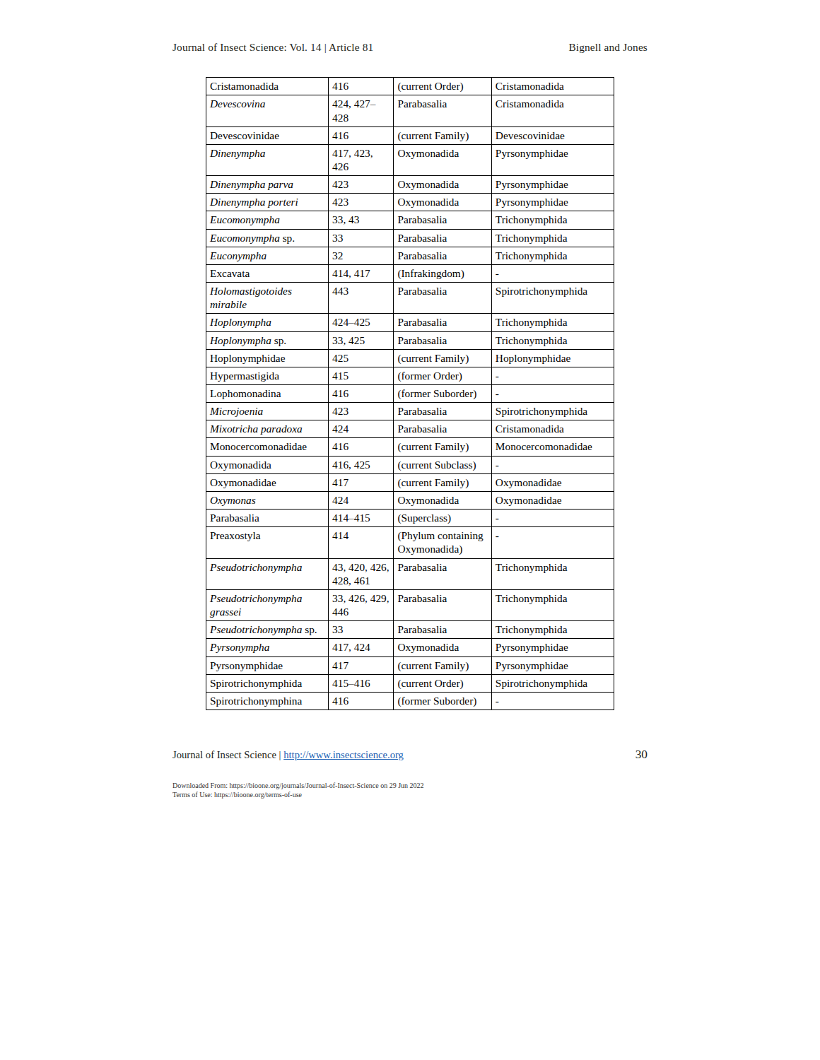Journal of Insect Science: Vol. 14 | Article 81
Bignell and Jones
| Cristamonadida | 416 | (current Order) | Cristamonadida |
| Devescovina | 424, 427–428 | Parabasalia | Cristamonadida |
| Devescovinidae | 416 | (current Family) | Devescovinidae |
| Dinenympha | 417, 423, 426 | Oxymonadida | Pyrsonymphidae |
| Dinenympha parva | 423 | Oxymonadida | Pyrsonymphidae |
| Dinenympha porteri | 423 | Oxymonadida | Pyrsonymphidae |
| Eucomonympha | 33, 43 | Parabasalia | Trichonymphida |
| Eucomonympha sp. | 33 | Parabasalia | Trichonymphida |
| Euconympha | 32 | Parabasalia | Trichonymphida |
| Excavata | 414, 417 | (Infrakingdom) | - |
| Holomastigotoides mirabile | 443 | Parabasalia | Spirotrichonymphida |
| Hoplonympha | 424–425 | Parabasalia | Trichonymphida |
| Hoplonympha sp. | 33, 425 | Parabasalia | Trichonymphida |
| Hoplonymphidae | 425 | (current Family) | Hoplonymphidae |
| Hypermastigida | 415 | (former Order) | - |
| Lophomonadina | 416 | (former Suborder) | - |
| Microjoenia | 423 | Parabasalia | Spirotrichonymphida |
| Mixotricha paradoxa | 424 | Parabasalia | Cristamonadida |
| Monocercomonadidae | 416 | (current Family) | Monocercomonadidae |
| Oxymonadida | 416, 425 | (current Subclass) | - |
| Oxymonadidae | 417 | (current Family) | Oxymonadidae |
| Oxymonas | 424 | Oxymonadida | Oxymonadidae |
| Parabasalia | 414–415 | (Superclass) | - |
| Preaxostyla | 414 | (Phylum containing Oxymonadida) | - |
| Pseudotrichonympha | 43, 420, 426, 428, 461 | Parabasalia | Trichonymphida |
| Pseudotrichonympha grassei | 33, 426, 429, 446 | Parabasalia | Trichonymphida |
| Pseudotrichonympha sp. | 33 | Parabasalia | Trichonymphida |
| Pyrsonympha | 417, 424 | Oxymonadida | Pyrsonymphidae |
| Pyrsonymphidae | 417 | (current Family) | Pyrsonymphidae |
| Spirotrichonymphida | 415–416 | (current Order) | Spirotrichonymphida |
| Spirotrichonymphina | 416 | (former Suborder) | - |
Journal of Insect Science | http://www.insectscience.org
30
Downloaded From: https://bioone.org/journals/Journal-of-Insect-Science on 29 Jun 2022
Terms of Use: https://bioone.org/terms-of-use